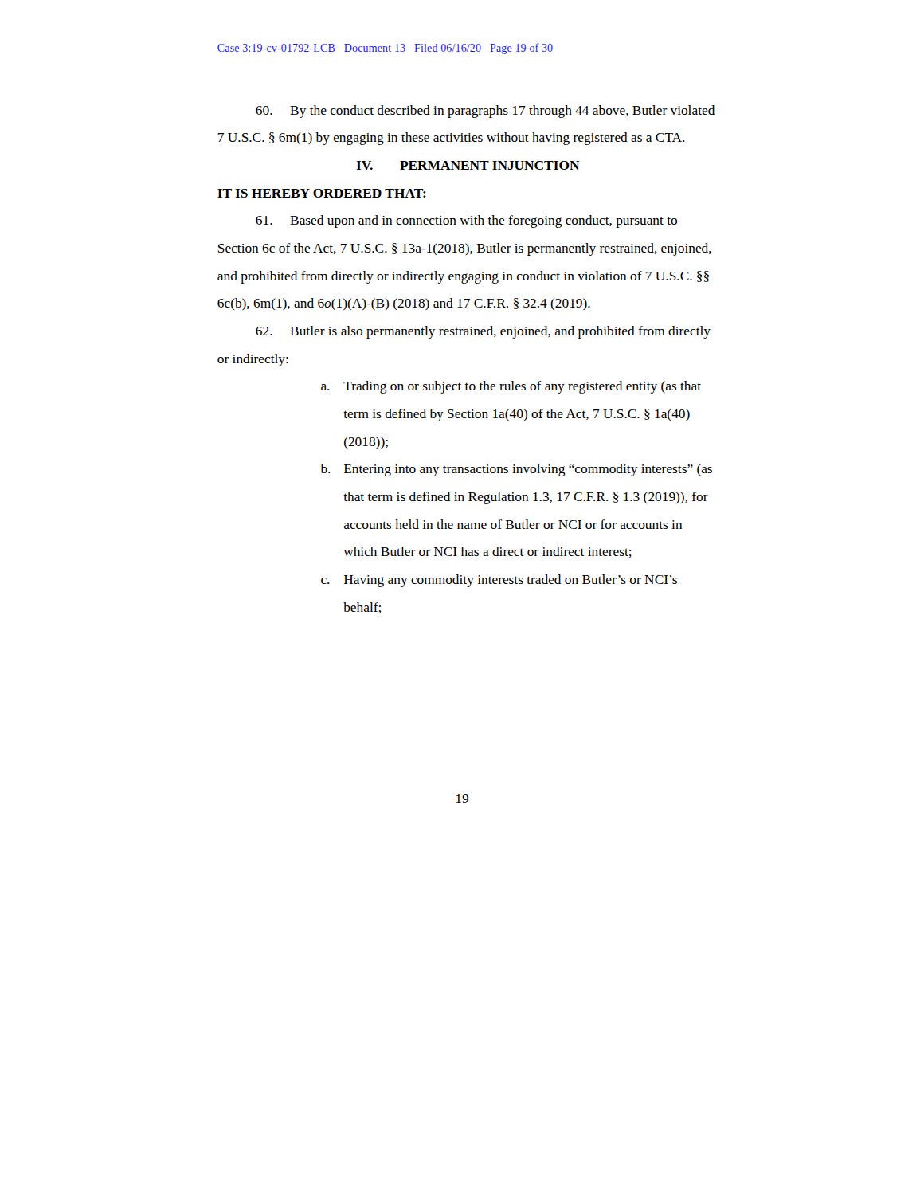Case 3:19-cv-01792-LCB Document 13 Filed 06/16/20 Page 19 of 30
60. By the conduct described in paragraphs 17 through 44 above, Butler violated 7 U.S.C. § 6m(1) by engaging in these activities without having registered as a CTA.
IV. PERMANENT INJUNCTION
IT IS HEREBY ORDERED THAT:
61. Based upon and in connection with the foregoing conduct, pursuant to Section 6c of the Act, 7 U.S.C. § 13a-1(2018), Butler is permanently restrained, enjoined, and prohibited from directly or indirectly engaging in conduct in violation of 7 U.S.C. §§ 6c(b), 6m(1), and 6o(1)(A)-(B) (2018) and 17 C.F.R. § 32.4 (2019).
62. Butler is also permanently restrained, enjoined, and prohibited from directly or indirectly:
a. Trading on or subject to the rules of any registered entity (as that term is defined by Section 1a(40) of the Act, 7 U.S.C. § 1a(40) (2018));
b. Entering into any transactions involving “commodity interests” (as that term is defined in Regulation 1.3, 17 C.F.R. § 1.3 (2019)), for accounts held in the name of Butler or NCI or for accounts in which Butler or NCI has a direct or indirect interest;
c. Having any commodity interests traded on Butler’s or NCI’s behalf;
19